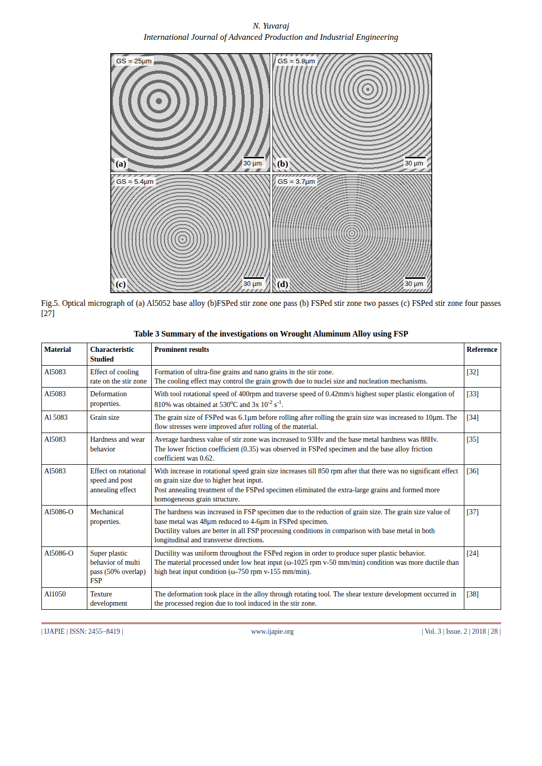N. Yuvaraj
International Journal of Advanced Production and Industrial Engineering
GS = 25µm (a) 30 µm
GS = 5.8µm (b) 30 µm
GS = 5.4µm (c) 30 µm
GS = 3.7µm (d) 30 µm
Fig.5. Optical micrograph of (a) Al5052 base alloy (b)FSPed stir zone one pass (b) FSPed stir zone two passes (c) FSPed stir zone four passes [27]
Table 3 Summary of the investigations on Wrought Aluminum Alloy using FSP
| Material | Characteristic Studied | Prominent results | Reference |
| --- | --- | --- | --- |
| Al5083 | Effect of cooling rate on the stir zone | Formation of ultra-fine grains and nano grains in the stir zone. The cooling effect may control the grain growth due to nuclei size and nucleation mechanisms. | [32] |
| Al5083 | Deformation properties. | With tool rotational speed of 400rpm and traverse speed of 0.42mm/s highest super plastic elongation of 810% was obtained at 530 o C and 3x 10 -2 s -1 . | [33] |
| Al 5083 | Grain size | The grain size of FSPed was 6.1µm before rolling after rolling the grain size was increased to 10µm. The flow stresses were improved after rolling of the material. | [34] |
| Al5083 | Hardness and wear behavior | Average hardness value of stir zone was increased to 93Hv and the base metal hardness was 88Hv. The lower friction coefficient (0.35) was observed in FSPed specimen and the base alloy friction coefficient was 0.62. | [35] |
| Al5083 | Effect on rotational speed and post annealing effect | With increase in rotational speed grain size increases till 850 rpm after that there was no significant effect on grain size due to higher heat input. Post annealing treatment of the FSPed specimen eliminated the extra-large grains and formed more homogeneous grain structure. | [36] |
| Al5086-O | Mechanical properties. | The hardness was increased in FSP specimen due to the reduction of grain size. The grain size value of base metal was 48µm reduced to 4-6µm in FSPed specimen. Ductility values are better in all FSP processing conditions in comparison with base metal in both longitudinal and transverse directions. | [37] |
| Al5086-O | Super plastic behavior of multi pass (50% overlap) FSP | Ductility was uniform throughout the FSPed region in order to produce super plastic behavior. The material processed under low heat input (ω-1025 rpm v-50 mm/min) condition was more ductile than high heat input condition (ω-750 rpm v-155 mm/min). | [24] |
| Al1050 | Texture development | The deformation took place in the alloy through rotating tool. The shear texture development occurred in the processed region due to tool induced in the stir zone. | [38] |
| IJAPIE | ISSN: 2455−8419 | www.ijapie.org | Vol. 3 | Issue. 2 | 2018 | 28 |